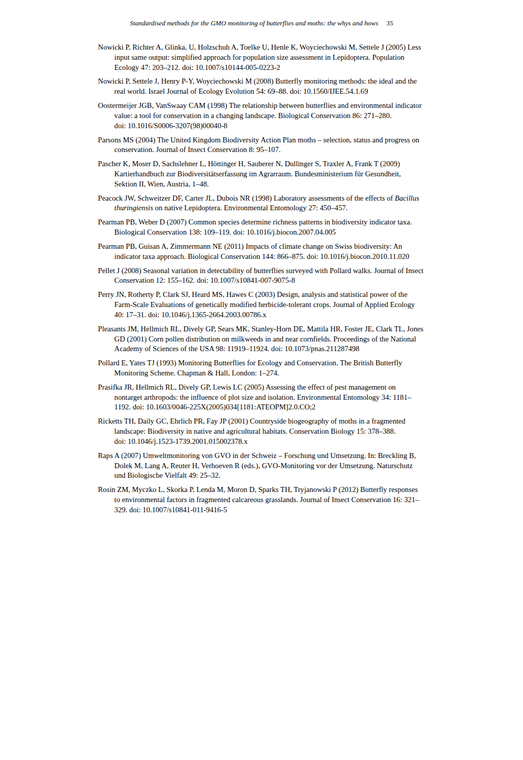Standardised methods for the GMO monitoring of butterflies and moths: the whys and hows35
Nowicki P, Richter A, Glinka, U, Holzschuh A, Toelke U, Henle K, Woyciechowski M, Settele J (2005) Less input same output: simplified approach for population size assessment in Lepidoptera. Population Ecology 47: 203–212. doi: 10.1007/s10144-005-0223-2
Nowicki P, Settele J, Henry P-Y, Woyciechowski M (2008) Butterfly monitoring methods: the ideal and the real world. Israel Journal of Ecology Evolution 54: 69–88. doi: 10.1560/IJEE.54.1.69
Oostermeijer JGB, VanSwaay CAM (1998) The relationship between butterflies and environmental indicator value: a tool for conservation in a changing landscape. Biological Conservation 86: 271–280. doi: 10.1016/S0006-3207(98)00040-8
Parsons MS (2004) The United Kingdom Biodiversity Action Plan moths – selection, status and progress on conservation. Journal of Insect Conservation 8: 95–107.
Pascher K, Moser D, Sachslehner L, Höttinger H, Sauberer N, Dullinger S, Traxler A, Frank T (2009) Kartierhandbuch zur Biodiversitätserfassung im Agrarraum. Bundesministerium für Gesundheit, Sektion II, Wien, Austria, 1–48.
Peacock JW, Schweitzer DF, Carter JL, Dubois NR (1998) Laboratory assessments of the effects of Bacillus thuringiensis on native Lepidoptera. Environmental Entomology 27: 450–457.
Pearman PB, Weber D (2007) Common species determine richness patterns in biodiversity indicator taxa. Biological Conservation 138: 109–119. doi: 10.1016/j.biocon.2007.04.005
Pearman PB, Guisan A, Zimmermann NE (2011) Impacts of climate change on Swiss biodiversity: An indicator taxa approach. Biological Conservation 144: 866–875. doi: 10.1016/j.biocon.2010.11.020
Pellet J (2008) Seasonal variation in detectability of butterflies surveyed with Pollard walks. Journal of Insect Conservation 12: 155–162. doi: 10.1007/s10841-007-9075-8
Perry JN, Rotherty P, Clark SJ, Heard MS, Hawes C (2003) Design, analysis and statistical power of the Farm-Scale Evaluations of genetically modified herbicide-tolerant crops. Journal of Applied Ecology 40: 17–31. doi: 10.1046/j.1365-2664.2003.00786.x
Pleasants JM, Hellmich RL, Dively GP, Sears MK, Stanley-Horn DE, Mattila HR, Foster JE, Clark TL, Jones GD (2001) Corn pollen distribution on milkweeds in and near cornfields. Proceedings of the National Academy of Sciences of the USA 98: 11919–11924. doi: 10.1073/pnas.211287498
Pollard E, Yates TJ (1993) Monitoring Butterflies for Ecology and Conservation. The British Butterfly Monitoring Scheme. Chapman & Hall, London: 1–274.
Prasifka JR, Hellmich RL, Dively GP, Lewis LC (2005) Assessing the effect of pest management on nontarget arthropods: the influence of plot size and isolation. Environmental Entomology 34: 1181–1192. doi: 10.1603/0046-225X(2005)034[1181:ATEOPM]2.0.CO;2
Ricketts TH, Daily GC, Ehrlich PR, Fay JP (2001) Countryside biogeography of moths in a fragmented landscape: Biodiversity in native and agricultural habitats. Conservation Biology 15: 378–388. doi: 10.1046/j.1523-1739.2001.015002378.x
Raps A (2007) Umweltmonitoring von GVO in der Schweiz – Forschung und Umsetzung. In: Breckling B, Dolek M, Lang A, Reuter H, Verhoeven R (eds.), GVO-Monitoring vor der Umsetzung. Naturschutz und Biologische Vielfalt 49: 25–32.
Rosin ZM, Myczko L, Skorka P, Lenda M, Moron D, Sparks TH, Tryjanowski P (2012) Butterfly responses to environmental factors in fragmented calcareous grasslands. Journal of Insect Conservation 16: 321–329. doi: 10.1007/s10841-011-9416-5